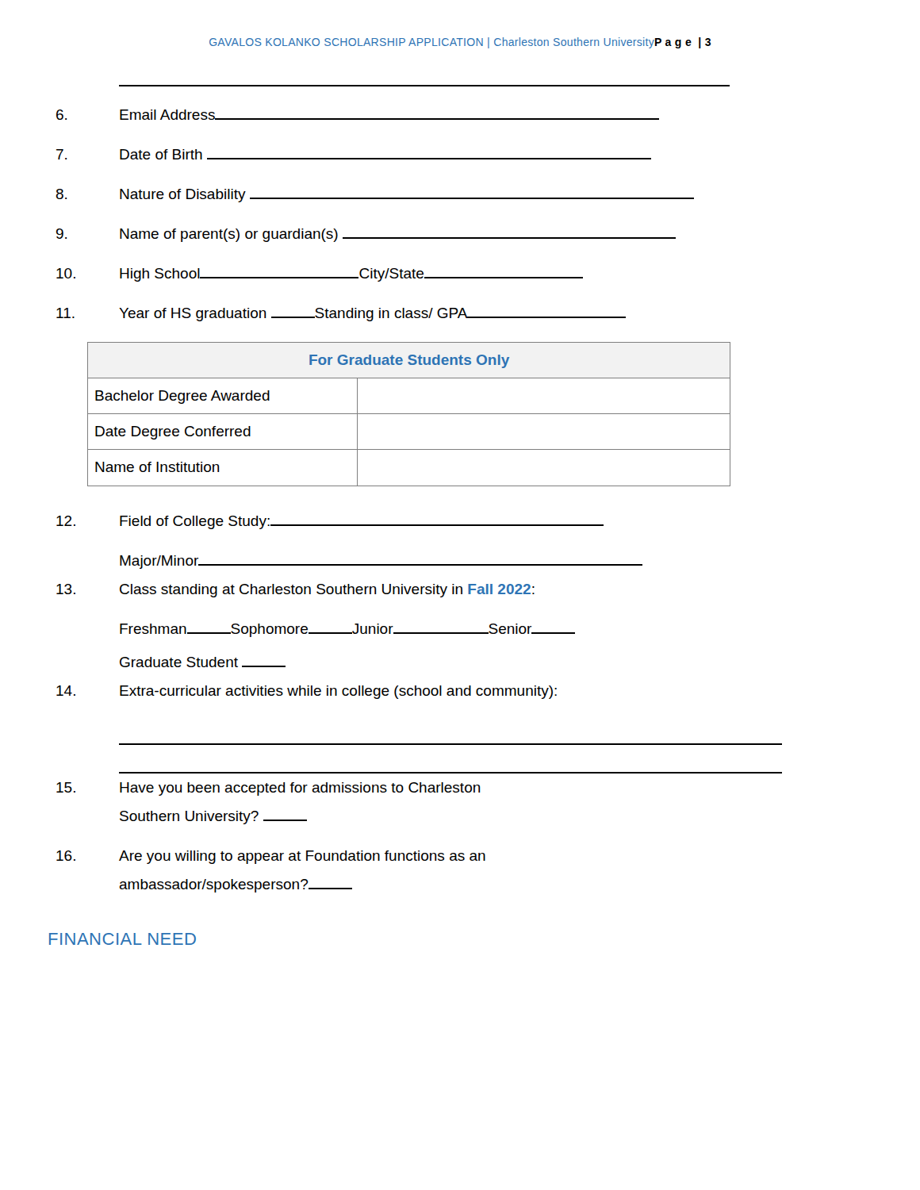GAVALOS KOLANKO SCHOLARSHIP APPLICATION | Charleston Southern UniversityP a g e | 3
6. Email Address
7. Date of Birth
8. Nature of Disability
9. Name of parent(s) or guardian(s)
10. High School City/State
11. Year of HS graduation Standing in class/ GPA
| For Graduate Students Only |
| --- |
| Bachelor Degree Awarded | |
| Date Degree Conferred | |
| Name of Institution | |
12. Field of College Study:
Major/Minor
13. Class standing at Charleston Southern University in Fall 2022:
Freshman Sophomore Junior Senior
Graduate Student
14. Extra-curricular activities while in college (school and community):
15. Have you been accepted for admissions to Charleston
Southern University?
16. Are you willing to appear at Foundation functions as an
ambassador/spokesperson?
FINANCIAL NEED